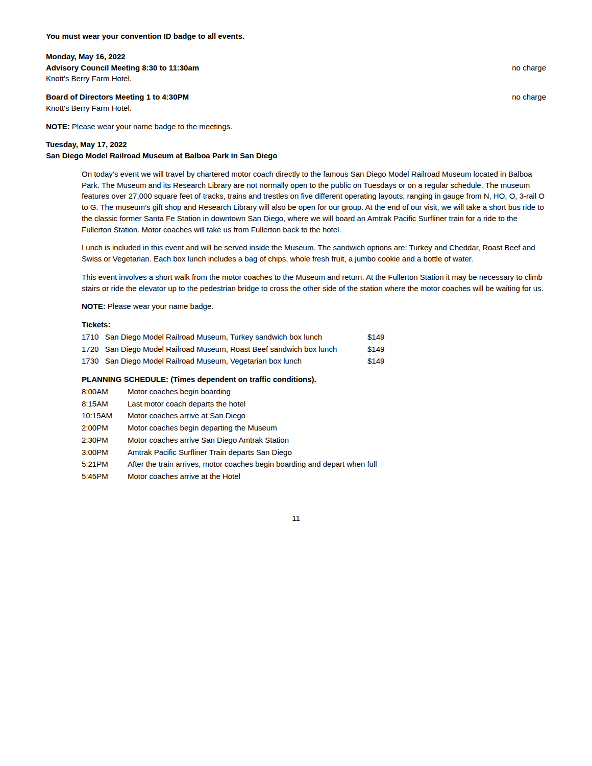You must wear your convention ID badge to all events.
Monday, May 16, 2022
Advisory Council Meeting 8:30 to 11:30am no charge
Knott's Berry Farm Hotel.
Board of Directors Meeting 1 to 4:30PM no charge
Knott's Berry Farm Hotel.
NOTE: Please wear your name badge to the meetings.
Tuesday, May 17, 2022
San Diego Model Railroad Museum at Balboa Park in San Diego
On today’s event we will travel by chartered motor coach directly to the famous San Diego Model Railroad Museum located in Balboa Park. The Museum and its Research Library are not normally open to the public on Tuesdays or on a regular schedule. The museum features over 27,000 square feet of tracks, trains and trestles on five different operating layouts, ranging in gauge from N, HO, O, 3-rail O to G. The museum’s gift shop and Research Library will also be open for our group. At the end of our visit, we will take a short bus ride to the classic former Santa Fe Station in downtown San Diego, where we will board an Amtrak Pacific Surfliner train for a ride to the Fullerton Station. Motor coaches will take us from Fullerton back to the hotel.
Lunch is included in this event and will be served inside the Museum. The sandwich options are: Turkey and Cheddar, Roast Beef and Swiss or Vegetarian. Each box lunch includes a bag of chips, whole fresh fruit, a jumbo cookie and a bottle of water.
This event involves a short walk from the motor coaches to the Museum and return. At the Fullerton Station it may be necessary to climb stairs or ride the elevator up to the pedestrian bridge to cross the other side of the station where the motor coaches will be waiting for us.
NOTE: Please wear your name badge.
Tickets:
1710 San Diego Model Railroad Museum, Turkey sandwich box lunch $149
1720 San Diego Model Railroad Museum, Roast Beef sandwich box lunch $149
1730 San Diego Model Railroad Museum, Vegetarian box lunch $149
PLANNING SCHEDULE: (Times dependent on traffic conditions).
8:00AM Motor coaches begin boarding
8:15AM Last motor coach departs the hotel
10:15AM Motor coaches arrive at San Diego
2:00PM Motor coaches begin departing the Museum
2:30PM Motor coaches arrive San Diego Amtrak Station
3:00PM Amtrak Pacific Surfliner Train departs San Diego
5:21PM After the train arrives, motor coaches begin boarding and depart when full
5:45PM Motor coaches arrive at the Hotel
11